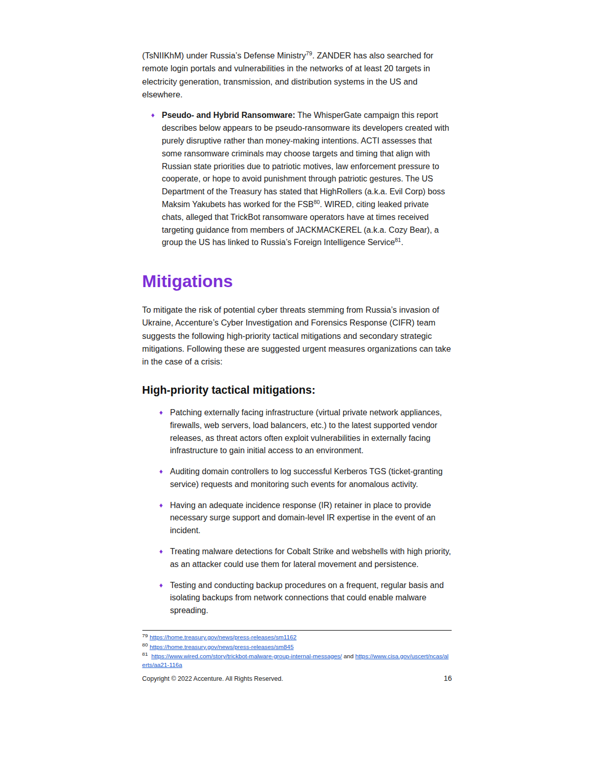(TsNIIKhM) under Russia’s Defense Ministry79. ZANDER has also searched for remote login portals and vulnerabilities in the networks of at least 20 targets in electricity generation, transmission, and distribution systems in the US and elsewhere.
Pseudo- and Hybrid Ransomware: The WhisperGate campaign this report describes below appears to be pseudo-ransomware its developers created with purely disruptive rather than money-making intentions. ACTI assesses that some ransomware criminals may choose targets and timing that align with Russian state priorities due to patriotic motives, law enforcement pressure to cooperate, or hope to avoid punishment through patriotic gestures. The US Department of the Treasury has stated that HighRollers (a.k.a. Evil Corp) boss Maksim Yakubets has worked for the FSB80. WIRED, citing leaked private chats, alleged that TrickBot ransomware operators have at times received targeting guidance from members of JACKMACKEREL (a.k.a. Cozy Bear), a group the US has linked to Russia’s Foreign Intelligence Service81.
Mitigations
To mitigate the risk of potential cyber threats stemming from Russia’s invasion of Ukraine, Accenture’s Cyber Investigation and Forensics Response (CIFR) team suggests the following high-priority tactical mitigations and secondary strategic mitigations. Following these are suggested urgent measures organizations can take in the case of a crisis:
High-priority tactical mitigations:
Patching externally facing infrastructure (virtual private network appliances, firewalls, web servers, load balancers, etc.) to the latest supported vendor releases, as threat actors often exploit vulnerabilities in externally facing infrastructure to gain initial access to an environment.
Auditing domain controllers to log successful Kerberos TGS (ticket-granting service) requests and monitoring such events for anomalous activity.
Having an adequate incidence response (IR) retainer in place to provide necessary surge support and domain-level IR expertise in the event of an incident.
Treating malware detections for Cobalt Strike and webshells with high priority, as an attacker could use them for lateral movement and persistence.
Testing and conducting backup procedures on a frequent, regular basis and isolating backups from network connections that could enable malware spreading.
79https://home.treasury.gov/news/press-releases/sm1162
80https://home.treasury.gov/news/press-releases/sm845
81 https://www.wired.com/story/trickbot-malware-group-internal-messages/ and https://www.cisa.gov/uscert/ncas/alerts/aa21-116a
Copyright © 2022 Accenture. All Rights Reserved. 16